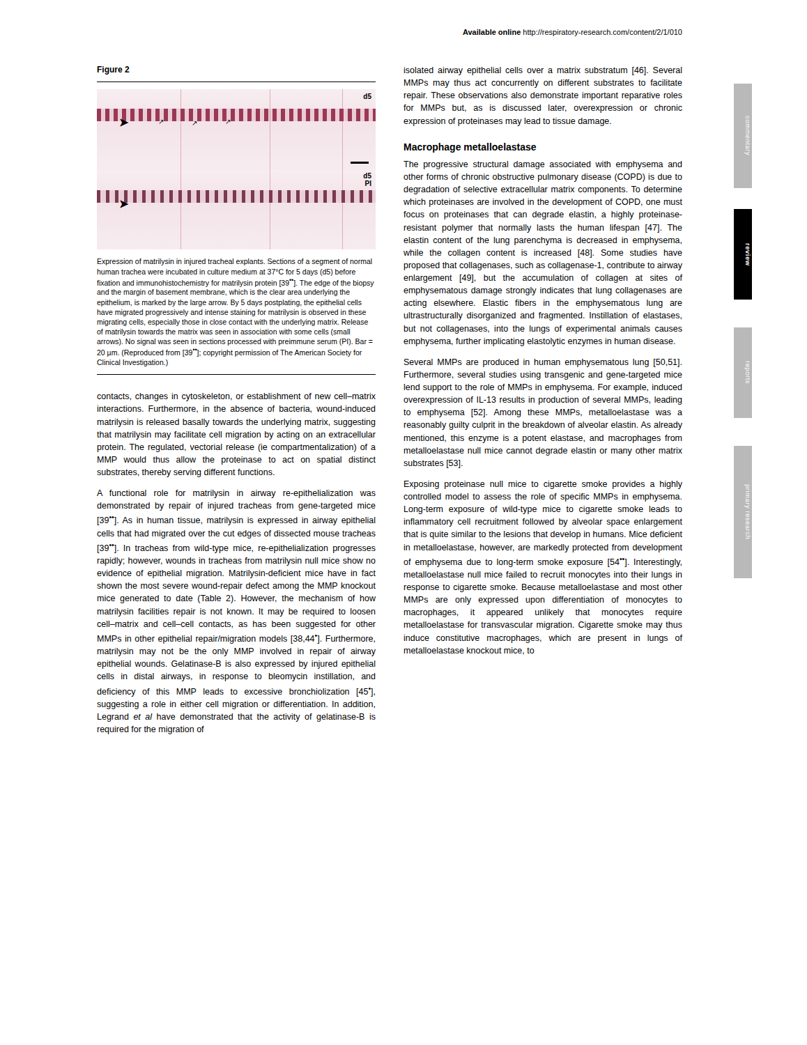commentary
review
reports
primary research
Available online http://respiratory-research.com/content/2/1/010
Figure 2
d5
➤
↗
↗
↗
d5
PI
➤
Expression of matrilysin in injured tracheal explants. Sections of a segment of normal human trachea were incubated in culture medium at 37°C for 5 days (d5) before fixation and immunohistochemistry for matrilysin protein [39••]. The edge of the biopsy and the margin of basement membrane, which is the clear area underlying the epithelium, is marked by the large arrow. By 5 days postplating, the epithelial cells have migrated progressively and intense staining for matrilysin is observed in these migrating cells, especially those in close contact with the underlying matrix. Release of matrilysin towards the matrix was seen in association with some cells (small arrows). No signal was seen in sections processed with preimmune serum (PI). Bar = 20 µm. (Reproduced from [39••]; copyright permission of The American Society for Clinical Investigation.)
contacts, changes in cytoskeleton, or establishment of new cell–matrix interactions. Furthermore, in the absence of bacteria, wound-induced matrilysin is released basally towards the underlying matrix, suggesting that matrilysin may facilitate cell migration by acting on an extracellular protein. The regulated, vectorial release (ie compartmentalization) of a MMP would thus allow the proteinase to act on spatial distinct substrates, thereby serving different functions.
A functional role for matrilysin in airway re-epithelialization was demonstrated by repair of injured tracheas from gene-targeted mice [39••]. As in human tissue, matrilysin is expressed in airway epithelial cells that had migrated over the cut edges of dissected mouse tracheas [39••]. In tracheas from wild-type mice, re-epithelialization progresses rapidly; however, wounds in tracheas from matrilysin null mice show no evidence of epithelial migration. Matrilysin-deficient mice have in fact shown the most severe wound-repair defect among the MMP knockout mice generated to date (Table 2). However, the mechanism of how matrilysin facilities repair is not known. It may be required to loosen cell–matrix and cell–cell contacts, as has been suggested for other MMPs in other epithelial repair/migration models [38,44•]. Furthermore, matrilysin may not be the only MMP involved in repair of airway epithelial wounds. Gelatinase-B is also expressed by injured epithelial cells in distal airways, in response to bleomycin instillation, and deficiency of this MMP leads to excessive bronchiolization [45•], suggesting a role in either cell migration or differentiation. In addition, Legrand et al have demonstrated that the activity of gelatinase-B is required for the migration of
isolated airway epithelial cells over a matrix substratum [46]. Several MMPs may thus act concurrently on different substrates to facilitate repair. These observations also demonstrate important reparative roles for MMPs but, as is discussed later, overexpression or chronic expression of proteinases may lead to tissue damage.
Macrophage metalloelastase
The progressive structural damage associated with emphysema and other forms of chronic obstructive pulmonary disease (COPD) is due to degradation of selective extracellular matrix components. To determine which proteinases are involved in the development of COPD, one must focus on proteinases that can degrade elastin, a highly proteinase-resistant polymer that normally lasts the human lifespan [47]. The elastin content of the lung parenchyma is decreased in emphysema, while the collagen content is increased [48]. Some studies have proposed that collagenases, such as collagenase-1, contribute to airway enlargement [49], but the accumulation of collagen at sites of emphysematous damage strongly indicates that lung collagenases are acting elsewhere. Elastic fibers in the emphysematous lung are ultrastructurally disorganized and fragmented. Instillation of elastases, but not collagenases, into the lungs of experimental animals causes emphysema, further implicating elastolytic enzymes in human disease.
Several MMPs are produced in human emphysematous lung [50,51]. Furthermore, several studies using transgenic and gene-targeted mice lend support to the role of MMPs in emphysema. For example, induced overexpression of IL-13 results in production of several MMPs, leading to emphysema [52]. Among these MMPs, metalloelastase was a reasonably guilty culprit in the breakdown of alveolar elastin. As already mentioned, this enzyme is a potent elastase, and macrophages from metalloelastase null mice cannot degrade elastin or many other matrix substrates [53].
Exposing proteinase null mice to cigarette smoke provides a highly controlled model to assess the role of specific MMPs in emphysema. Long-term exposure of wild-type mice to cigarette smoke leads to inflammatory cell recruitment followed by alveolar space enlargement that is quite similar to the lesions that develop in humans. Mice deficient in metalloelastase, however, are markedly protected from development of emphysema due to long-term smoke exposure [54••]. Interestingly, metalloelastase null mice failed to recruit monocytes into their lungs in response to cigarette smoke. Because metalloelastase and most other MMPs are only expressed upon differentiation of monocytes to macrophages, it appeared unlikely that monocytes require metalloelastase for transvascular migration. Cigarette smoke may thus induce constitutive macrophages, which are present in lungs of metalloelastase knockout mice, to